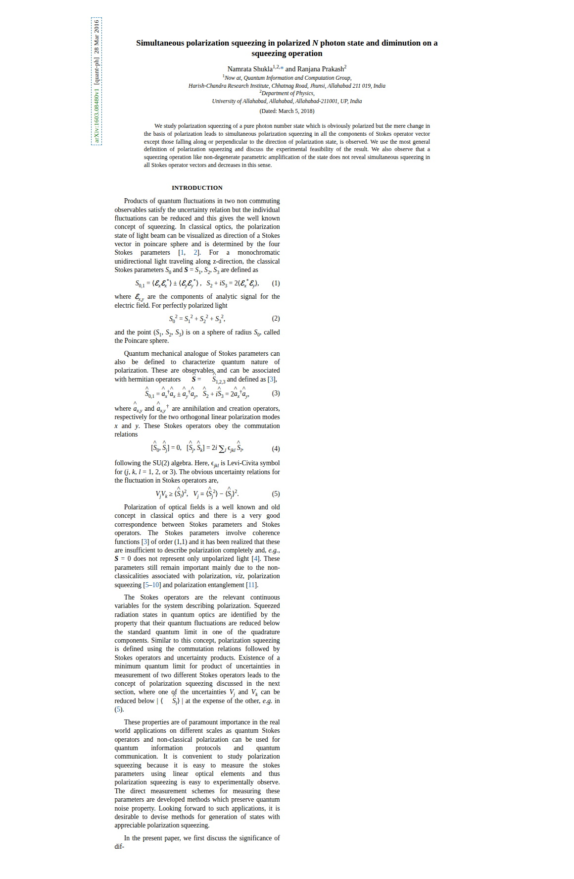arXiv:1603.08480v1 [quant-ph] 28 Mar 2016
Simultaneous polarization squeezing in polarized N photon state and diminution on a squeezing operation
Namrata Shukla1,2,* and Ranjana Prakash2
1Now at, Quantum Information and Computation Group,
Harish-Chandra Research Institute, Chhatnag Road, Jhunsi, Allahabad 211 019, India
2Department of Physics,
University of Allahabad, Allahabad, Allahabad-211001, UP, India
(Dated: March 5, 2018)
We study polarization squeezing of a pure photon number state which is obviously polarized but the mere change in the basis of polarization leads to simultaneous polarization squeezing in all the components of Stokes operator vector except those falling along or perpendicular to the direction of polarization state, is observed. We use the most general definition of polarization squeezing and discuss the experimental feasibility of the result. We also observe that a squeezing operation like non-degenerate parametric amplification of the state does not reveal simultaneous squeezing in all Stokes operator vectors and decreases in this sense.
Introduction
Products of quantum fluctuations in two non commuting observables satisfy the uncertainty relation but the individual fluctuations can be reduced and this gives the well known concept of squeezing. In classical optics, the polarization state of light beam can be visualized as direction of a Stokes vector in poincare sphere and is determined by the four Stokes parameters [1, 2]. For a monochromatic unidirectional light traveling along z-direction, the classical Stokes parameters S0 and S = S1, S2, S3 are defined as
S0,1 = ⟨ℰxℰx*⟩ ± ⟨ℰyℰy*⟩ , S2 + iS3 = 2⟨ℰx*ℰy⟩, (1)
where ℰx,y are the components of analytic signal for the electric field. For perfectly polarized light
S02 = S12 + S22 + S32, (2)
and the point (S1, S2, S3) is on a sphere of radius S0, called the Poincare sphere.
Quantum mechanical analogue of Stokes parameters can also be defined to characterize quantum nature of polarization. These are observables and can be associated with hermitian operators S = S1,2,3 and defined as [3],
S0,1 = ax†ax ± ay†ay, S2 + iS3 = 2ax†ay, (3)
where ax,y and ax,y† are annihilation and creation operators, respectively for the two orthogonal linear polarization modes x and y. These Stokes operators obey the commutation relations
[S0, Sj] = 0, [Sj, Sk] = 2i ∑l ϵjkl Sl, (4)
following the SU(2) algebra. Here, ϵjkl is Levi-Civita symbol for (j, k, l = 1, 2, or 3). The obvious uncertainty relations for the fluctuation in Stokes operators are,
VjVk ≥ ⟨Sl⟩2, Vj ≡ ⟨Sj2⟩ − ⟨Sj⟩2. (5)
Polarization of optical fields is a well known and old concept in classical optics and there is a very good correspondence between Stokes parameters and Stokes operators. The Stokes parameters involve coherence functions [3] of order (1,1) and it has been realized that these are insufficient to describe polarization completely and, e.g., S = 0 does not represent only unpolarized light [4]. These parameters still remain important mainly due to the non-classicalities associated with polarization, viz, polarization squeezing [5–10] and polarization entanglement [11].
The Stokes operators are the relevant continuous variables for the system describing polarization. Squeezed radiation states in quantum optics are identified by the property that their quantum fluctuations are reduced below the standard quantum limit in one of the quadrature components. Similar to this concept, polarization squeezing is defined using the commutation relations followed by Stokes operators and uncertainty products. Existence of a minimum quantum limit for product of uncertainties in measurement of two different Stokes operators leads to the concept of polarization squeezing discussed in the next section, where one of the uncertainties Vj and Vk can be reduced below | ⟨Sl⟩ | at the expense of the other, e.g. in (5).
These properties are of paramount importance in the real world applications on different scales as quantum Stokes operators and non-classical polarization can be used for quantum information protocols and quantum communication. It is convenient to study polarization squeezing because it is easy to measure the stokes parameters using linear optical elements and thus polarization squeezing is easy to experimentally observe. The direct measurement schemes for measuring these parameters are developed methods which preserve quantum noise property. Looking forward to such applications, it is desirable to devise methods for generation of states with appreciable polarization squeezing.
In the present paper, we first discuss the significance of dif-